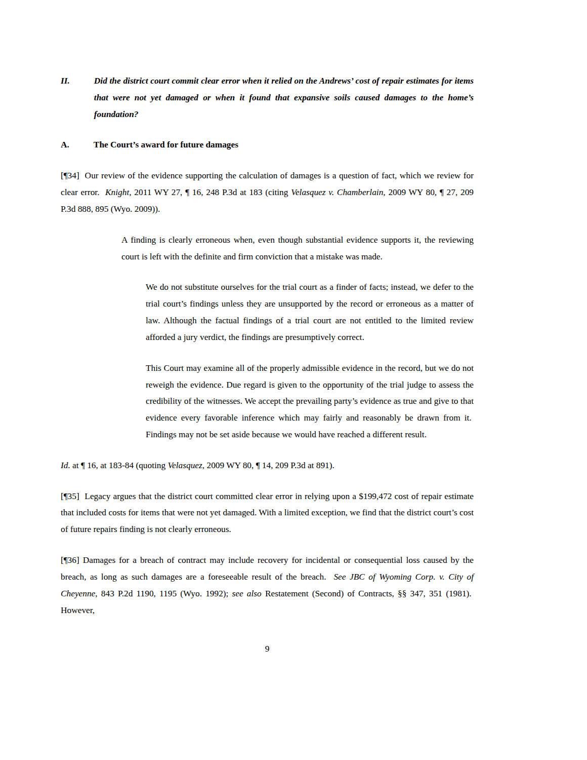II. Did the district court commit clear error when it relied on the Andrews’ cost of repair estimates for items that were not yet damaged or when it found that expansive soils caused damages to the home’s foundation?
A. The Court’s award for future damages
[¶34] Our review of the evidence supporting the calculation of damages is a question of fact, which we review for clear error. Knight, 2011 WY 27, ¶ 16, 248 P.3d at 183 (citing Velasquez v. Chamberlain, 2009 WY 80, ¶ 27, 209 P.3d 888, 895 (Wyo. 2009)).
A finding is clearly erroneous when, even though substantial evidence supports it, the reviewing court is left with the definite and firm conviction that a mistake was made.
We do not substitute ourselves for the trial court as a finder of facts; instead, we defer to the trial court’s findings unless they are unsupported by the record or erroneous as a matter of law. Although the factual findings of a trial court are not entitled to the limited review afforded a jury verdict, the findings are presumptively correct.
This Court may examine all of the properly admissible evidence in the record, but we do not reweigh the evidence. Due regard is given to the opportunity of the trial judge to assess the credibility of the witnesses. We accept the prevailing party’s evidence as true and give to that evidence every favorable inference which may fairly and reasonably be drawn from it. Findings may not be set aside because we would have reached a different result.
Id. at ¶ 16, at 183-84 (quoting Velasquez, 2009 WY 80, ¶ 14, 209 P.3d at 891).
[¶35] Legacy argues that the district court committed clear error in relying upon a $199,472 cost of repair estimate that included costs for items that were not yet damaged. With a limited exception, we find that the district court’s cost of future repairs finding is not clearly erroneous.
[¶36] Damages for a breach of contract may include recovery for incidental or consequential loss caused by the breach, as long as such damages are a foreseeable result of the breach. See JBC of Wyoming Corp. v. City of Cheyenne, 843 P.2d 1190, 1195 (Wyo. 1992); see also Restatement (Second) of Contracts, §§ 347, 351 (1981). However,
9